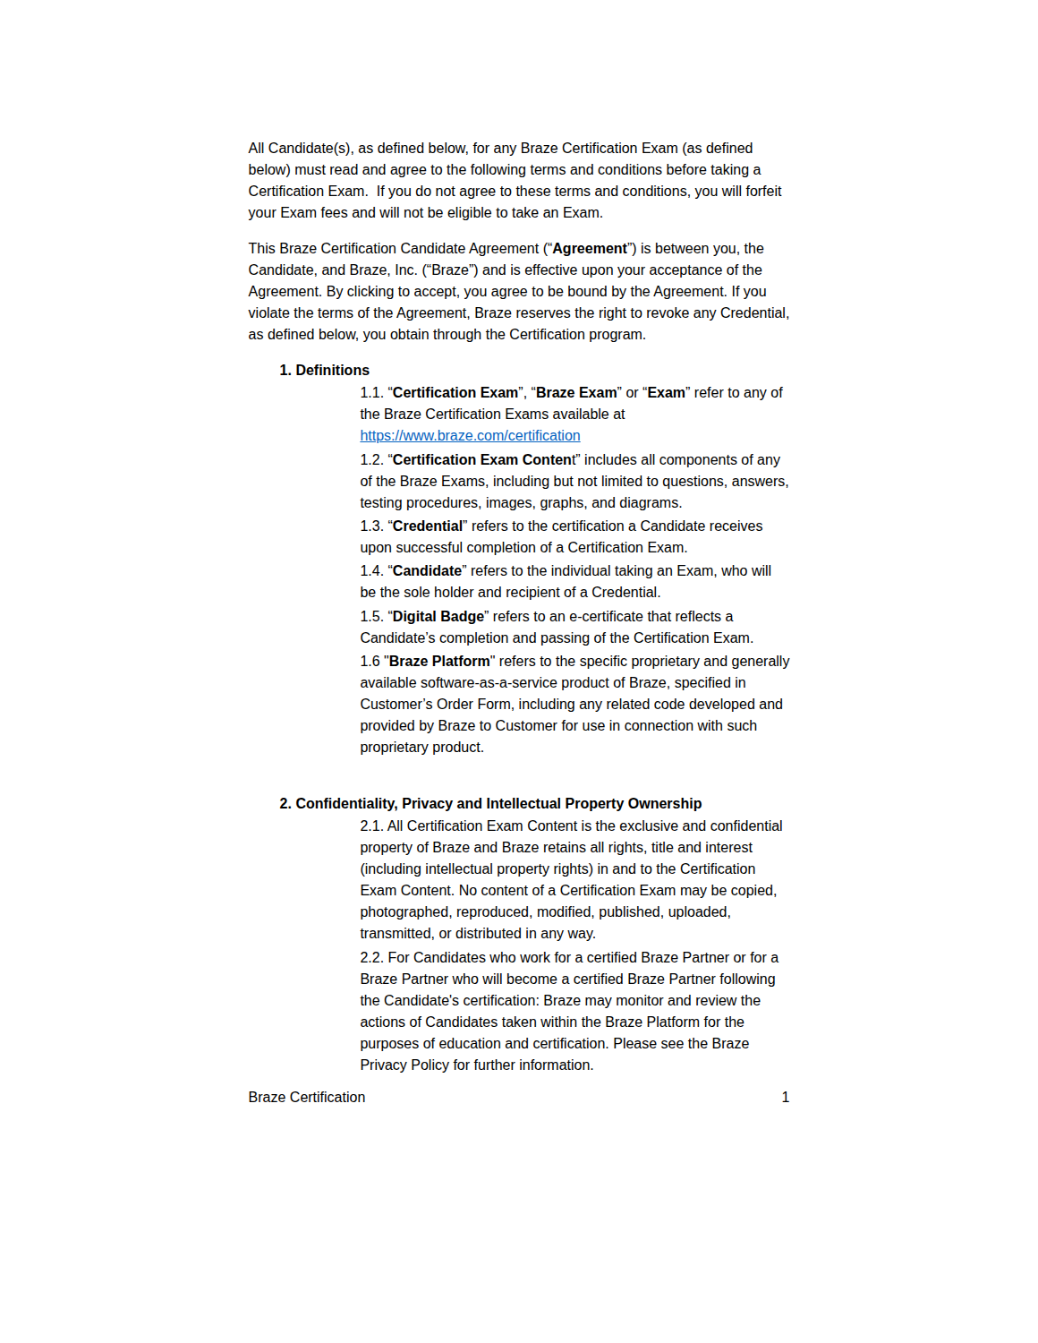All Candidate(s), as defined below, for any Braze Certification Exam (as defined below) must read and agree to the following terms and conditions before taking a Certification Exam. If you do not agree to these terms and conditions, you will forfeit your Exam fees and will not be eligible to take an Exam.
This Braze Certification Candidate Agreement (“Agreement”) is between you, the Candidate, and Braze, Inc. (“Braze”) and is effective upon your acceptance of the Agreement. By clicking to accept, you agree to be bound by the Agreement. If you violate the terms of the Agreement, Braze reserves the right to revoke any Credential, as defined below, you obtain through the Certification program.
Definitions
1.1. “Certification Exam”, “Braze Exam” or “Exam” refer to any of the Braze Certification Exams available at https://www.braze.com/certification
1.2. “Certification Exam Content” includes all components of any of the Braze Exams, including but not limited to questions, answers, testing procedures, images, graphs, and diagrams.
1.3. “Credential” refers to the certification a Candidate receives upon successful completion of a Certification Exam.
1.4. “Candidate” refers to the individual taking an Exam, who will be the sole holder and recipient of a Credential.
1.5. “Digital Badge” refers to an e-certificate that reflects a Candidate’s completion and passing of the Certification Exam.
1.6 "Braze Platform" refers to the specific proprietary and generally available software-as-a-service product of Braze, specified in Customer’s Order Form, including any related code developed and provided by Braze to Customer for use in connection with such proprietary product.
Confidentiality, Privacy and Intellectual Property Ownership
2.1. All Certification Exam Content is the exclusive and confidential property of Braze and Braze retains all rights, title and interest (including intellectual property rights) in and to the Certification Exam Content. No content of a Certification Exam may be copied, photographed, reproduced, modified, published, uploaded, transmitted, or distributed in any way.
2.2. For Candidates who work for a certified Braze Partner or for a Braze Partner who will become a certified Braze Partner following the Candidate's certification: Braze may monitor and review the actions of Candidates taken within the Braze Platform for the purposes of education and certification. Please see the Braze Privacy Policy for further information.
Braze Certification 1